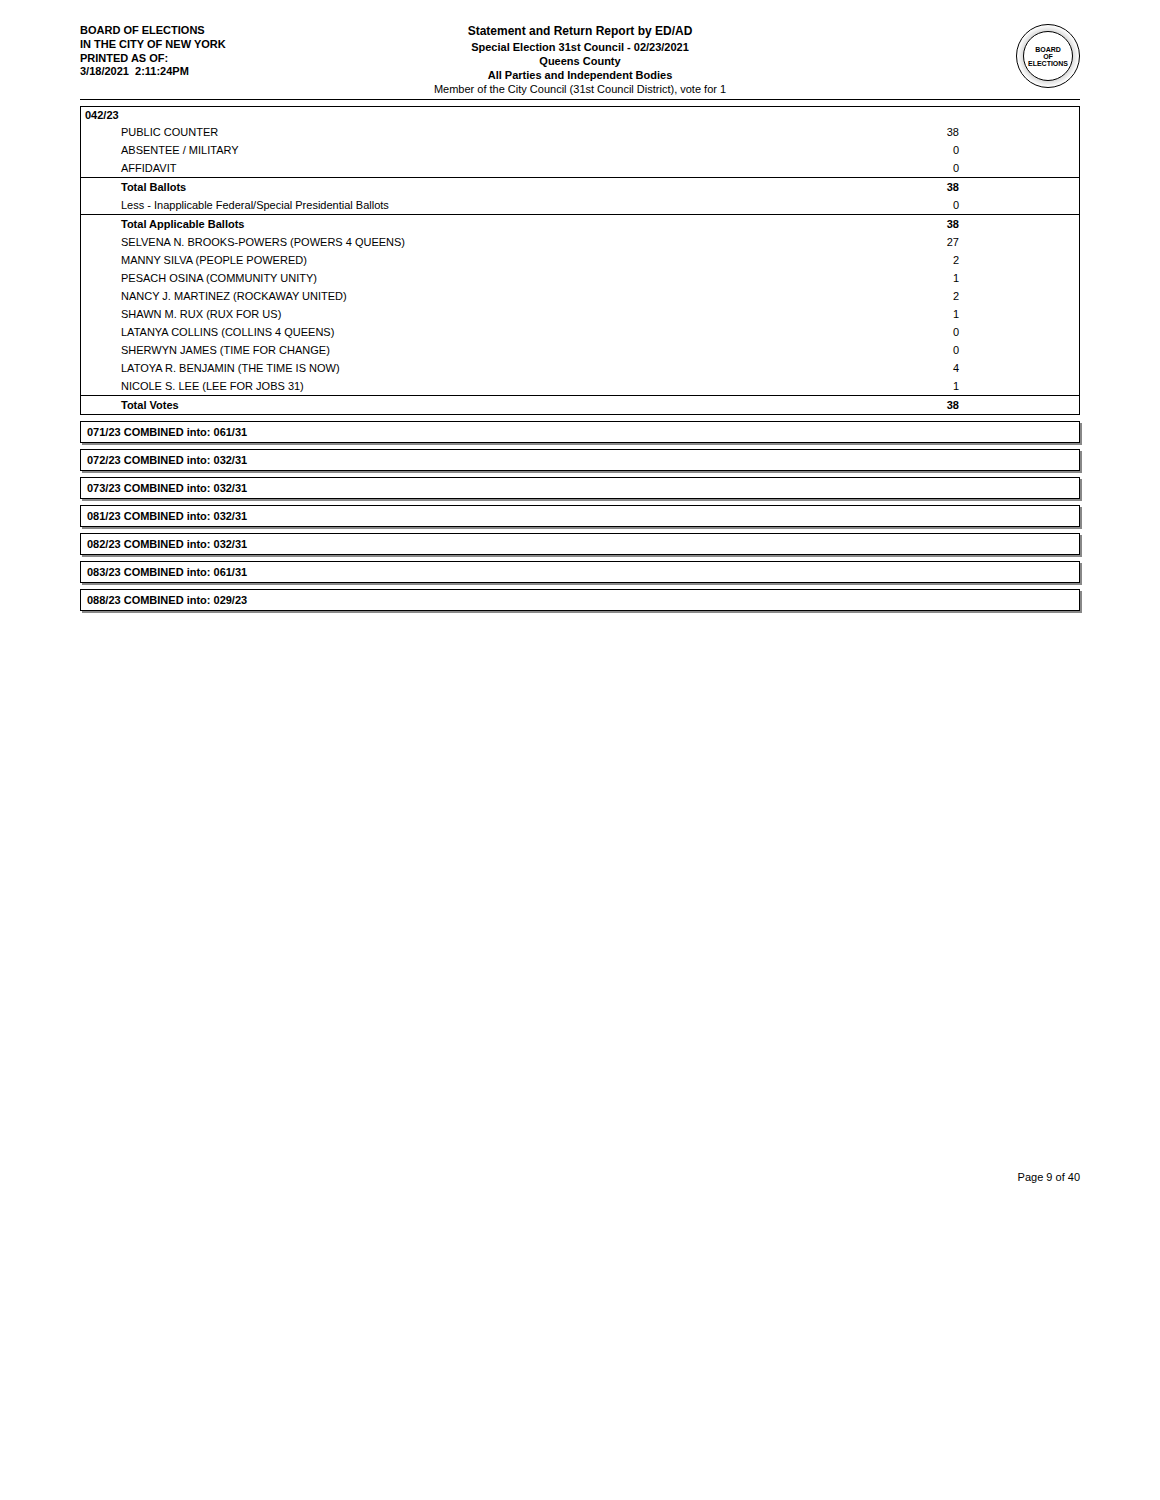BOARD OF ELECTIONS
IN THE CITY OF NEW YORK
PRINTED AS OF:
3/18/2021 2:11:24PM
Statement and Return Report by ED/AD
Special Election 31st Council - 02/23/2021
Queens County
All Parties and Independent Bodies
Member of the City Council (31st Council District), vote for 1
BOARD
OF
ELECTIONS
042/23
| PUBLIC COUNTER | 38 |
| ABSENTEE / MILITARY | 0 |
| AFFIDAVIT | 0 |
| Total Ballots | 38 |
| Less - Inapplicable Federal/Special Presidential Ballots | 0 |
| Total Applicable Ballots | 38 |
| SELVENA N. BROOKS-POWERS (POWERS 4 QUEENS) | 27 |
| MANNY SILVA (PEOPLE POWERED) | 2 |
| PESACH OSINA (COMMUNITY UNITY) | 1 |
| NANCY J. MARTINEZ (ROCKAWAY UNITED) | 2 |
| SHAWN M. RUX (RUX FOR US) | 1 |
| LATANYA COLLINS (COLLINS 4 QUEENS) | 0 |
| SHERWYN JAMES (TIME FOR CHANGE) | 0 |
| LATOYA R. BENJAMIN (THE TIME IS NOW) | 4 |
| NICOLE S. LEE (LEE FOR JOBS 31) | 1 |
| Total Votes | 38 |
071/23 COMBINED into: 061/31
072/23 COMBINED into: 032/31
073/23 COMBINED into: 032/31
081/23 COMBINED into: 032/31
082/23 COMBINED into: 032/31
083/23 COMBINED into: 061/31
088/23 COMBINED into: 029/23
Page 9 of 40